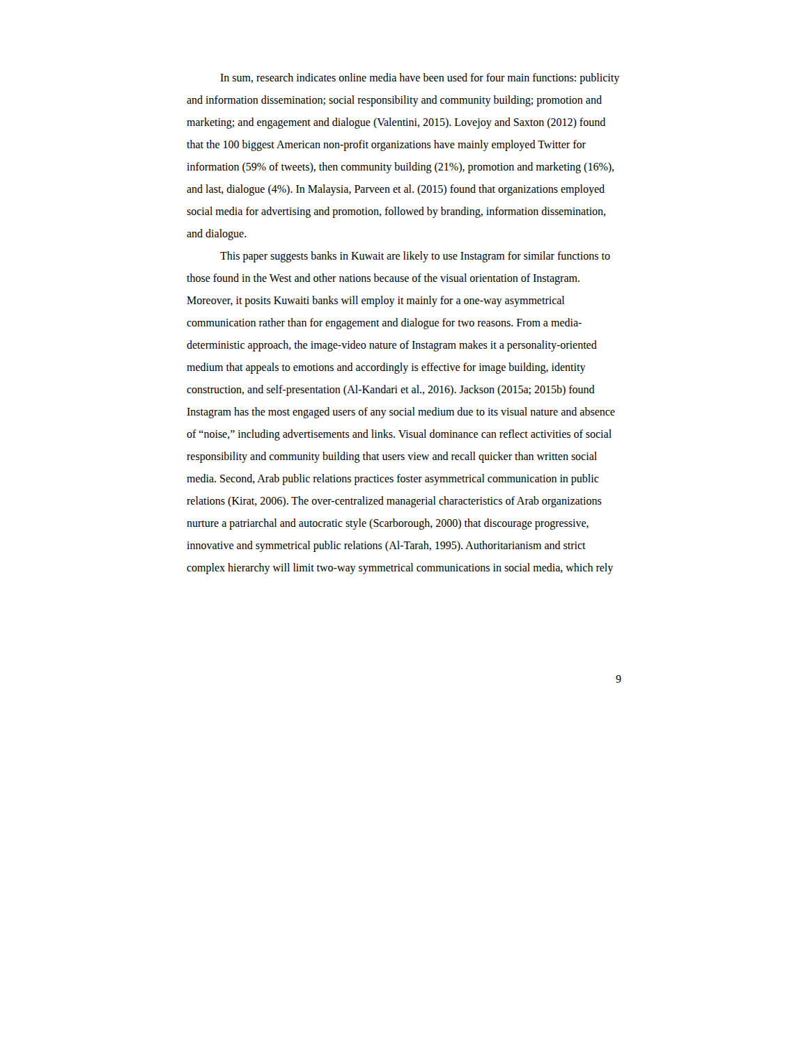In sum, research indicates online media have been used for four main functions: publicity and information dissemination; social responsibility and community building; promotion and marketing; and engagement and dialogue (Valentini, 2015). Lovejoy and Saxton (2012) found that the 100 biggest American non-profit organizations have mainly employed Twitter for information (59% of tweets), then community building (21%), promotion and marketing (16%), and last, dialogue (4%). In Malaysia, Parveen et al. (2015) found that organizations employed social media for advertising and promotion, followed by branding, information dissemination, and dialogue.
This paper suggests banks in Kuwait are likely to use Instagram for similar functions to those found in the West and other nations because of the visual orientation of Instagram. Moreover, it posits Kuwaiti banks will employ it mainly for a one-way asymmetrical communication rather than for engagement and dialogue for two reasons. From a media-deterministic approach, the image-video nature of Instagram makes it a personality-oriented medium that appeals to emotions and accordingly is effective for image building, identity construction, and self-presentation (Al-Kandari et al., 2016). Jackson (2015a; 2015b) found Instagram has the most engaged users of any social medium due to its visual nature and absence of “noise,” including advertisements and links. Visual dominance can reflect activities of social responsibility and community building that users view and recall quicker than written social media. Second, Arab public relations practices foster asymmetrical communication in public relations (Kirat, 2006). The over-centralized managerial characteristics of Arab organizations nurture a patriarchal and autocratic style (Scarborough, 2000) that discourage progressive, innovative and symmetrical public relations (Al-Tarah, 1995). Authoritarianism and strict complex hierarchy will limit two-way symmetrical communications in social media, which rely
9